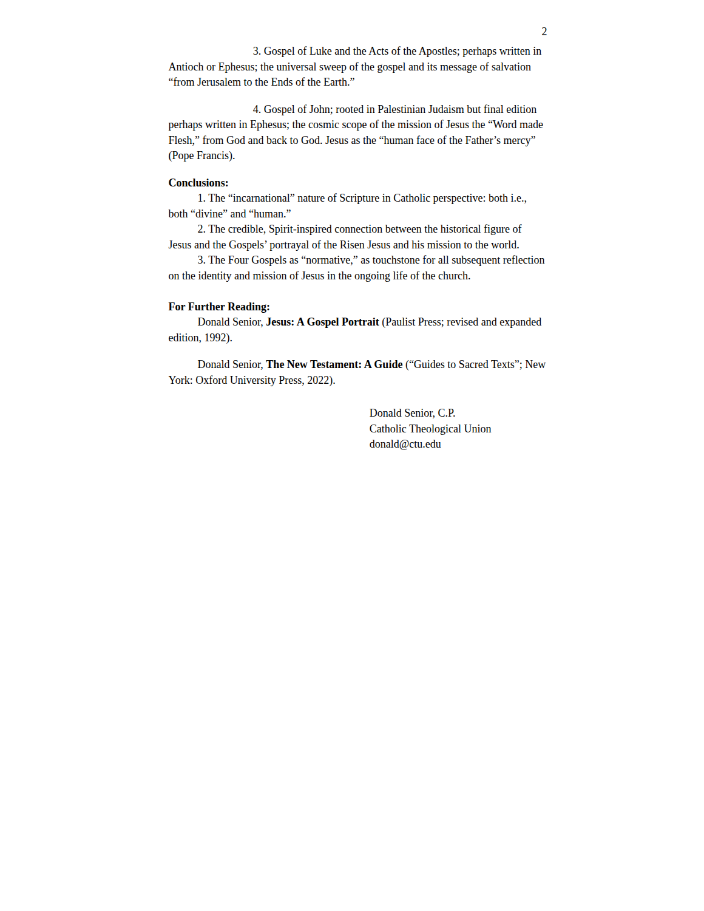2
3. Gospel of Luke and the Acts of the Apostles; perhaps written in Antioch or Ephesus; the universal sweep of the gospel and its message of salvation “from Jerusalem to the Ends of the Earth.”
4. Gospel of John; rooted in Palestinian Judaism but final edition perhaps written in Ephesus; the cosmic scope of the mission of Jesus the “Word made Flesh,” from God and back to God. Jesus as the “human face of the Father’s mercy” (Pope Francis).
Conclusions:
1. The “incarnational” nature of Scripture in Catholic perspective: both i.e., both “divine” and “human.”
2. The credible, Spirit-inspired connection between the historical figure of Jesus and the Gospels’ portrayal of the Risen Jesus and his mission to the world.
3. The Four Gospels as “normative,” as touchstone for all subsequent reflection on the identity and mission of Jesus in the ongoing life of the church.
For Further Reading:
Donald Senior, Jesus: A Gospel Portrait (Paulist Press; revised and expanded edition, 1992).
Donald Senior, The New Testament: A Guide (“Guides to Sacred Texts”; New York: Oxford University Press, 2022).
Donald Senior, C.P.
Catholic Theological Union
donald@ctu.edu